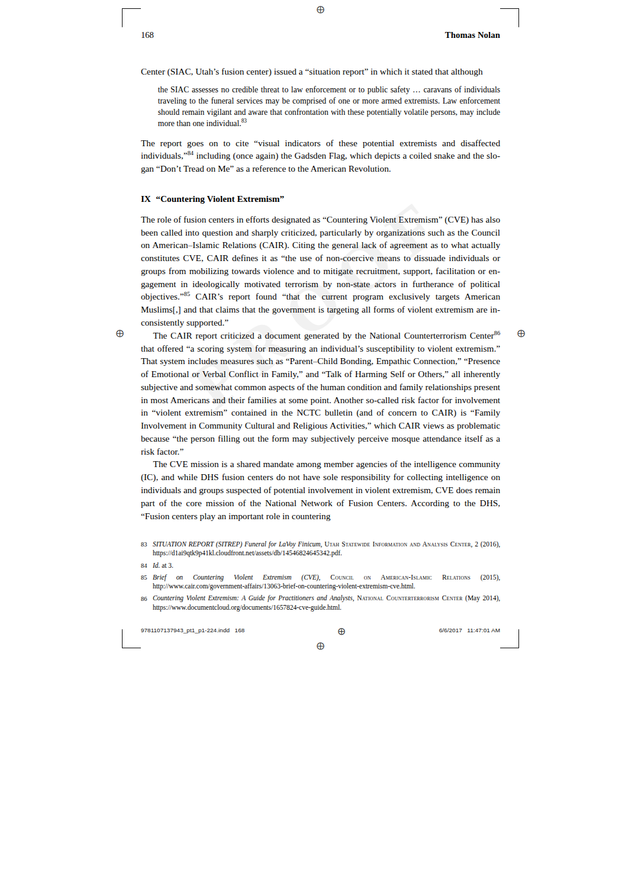⨁ ⨁ ⨁ ⨁
PROOF
168 Thomas Nolan
Center (SIAC, Utah’s fusion center) issued a “situation report” in which it stated that although
the SIAC assesses no credible threat to law enforcement or to public safety … caravans of individuals traveling to the funeral services may be comprised of one or more armed extremists. Law enforcement should remain vigilant and aware that confrontation with these potentially volatile persons, may include more than one individual.83
The report goes on to cite “visual indicators of these potential extremists and disaffected individuals,”84 including (once again) the Gadsden Flag, which depicts a coiled snake and the slogan “Don’t Tread on Me” as a reference to the American Revolution.
IX“Countering Violent Extremism”
The role of fusion centers in efforts designated as “Countering Violent Extremism” (CVE) has also been called into question and sharply criticized, particularly by organizations such as the Council on American–Islamic Relations (CAIR). Citing the general lack of agreement as to what actually constitutes CVE, CAIR defines it as “the use of non-coercive means to dissuade individuals or groups from mobilizing towards violence and to mitigate recruitment, support, facilitation or engagement in ideologically motivated terrorism by non-state actors in furtherance of political objectives.”85 CAIR’s report found “that the current program exclusively targets American Muslims[,] and that claims that the government is targeting all forms of violent extremism are inconsistently supported.”
The CAIR report criticized a document generated by the National Counterterrorism Center86 that offered “a scoring system for measuring an individual’s susceptibility to violent extremism.” That system includes measures such as “Parent–Child Bonding, Empathic Connection,” “Presence of Emotional or Verbal Conflict in Family,” and “Talk of Harming Self or Others,” all inherently subjective and somewhat common aspects of the human condition and family relationships present in most Americans and their families at some point. Another so-called risk factor for involvement in “violent extremism” contained in the NCTC bulletin (and of concern to CAIR) is “Family Involvement in Community Cultural and Religious Activities,” which CAIR views as problematic because “the person filling out the form may subjectively perceive mosque attendance itself as a risk factor.”
The CVE mission is a shared mandate among member agencies of the intelligence community (IC), and while DHS fusion centers do not have sole responsibility for collecting intelligence on individuals and groups suspected of potential involvement in violent extremism, CVE does remain part of the core mission of the National Network of Fusion Centers. According to the DHS, “Fusion centers play an important role in countering
83
SITUATION REPORT (SITREP) Funeral for LaVoy Finicum, Utah Statewide Information and Analysis Center, 2 (2016), https://d1ai9qtk9p41kl.cloudfront.net/assets/db/14546824645342.pdf.
84
Id. at 3.
85
Brief on Countering Violent Extremism (CVE), Council on American-Islamic Relations (2015), http://www.cair.com/government-affairs/13063-brief-on-countering-violent-extremism-cve.html.
86
Countering Violent Extremism: A Guide for Practitioners and Analysts, National Counterterrorism Center (May 2014), https://www.documentcloud.org/documents/1657824-cve-guide.html.
9781107137943_pt1_p1-224.indd 168 ⨁ 6/6/2017 11:47:01 AM